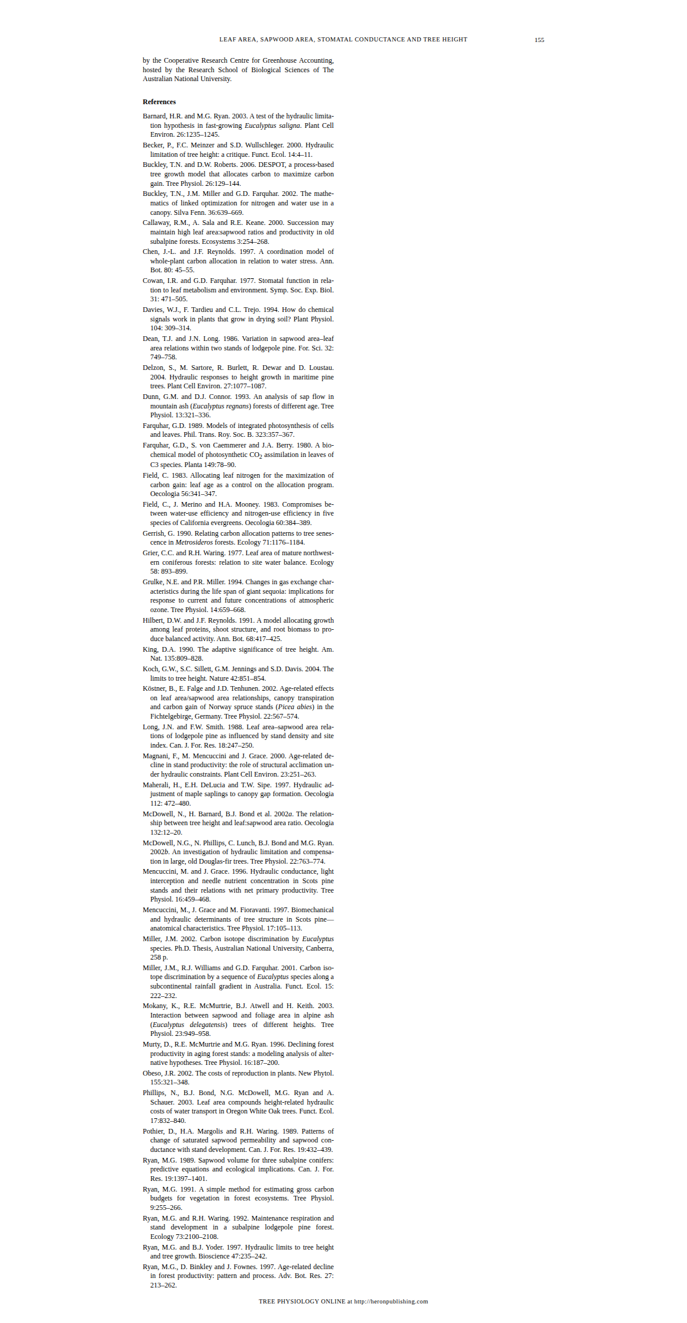LEAF AREA, SAPWOOD AREA, STOMATAL CONDUCTANCE AND TREE HEIGHT 155
by the Cooperative Research Centre for Greenhouse Accounting, hosted by the Research School of Biological Sciences of The Australian National University.
References
Barnard, H.R. and M.G. Ryan. 2003. A test of the hydraulic limitation hypothesis in fast-growing Eucalyptus saligna. Plant Cell Environ. 26:1235–1245.
Becker, P., F.C. Meinzer and S.D. Wullschleger. 2000. Hydraulic limitation of tree height: a critique. Funct. Ecol. 14:4–11.
Buckley, T.N. and D.W. Roberts. 2006. DESPOT, a process-based tree growth model that allocates carbon to maximize carbon gain. Tree Physiol. 26:129–144.
Buckley, T.N., J.M. Miller and G.D. Farquhar. 2002. The mathematics of linked optimization for nitrogen and water use in a canopy. Silva Fenn. 36:639–669.
Callaway, R.M., A. Sala and R.E. Keane. 2000. Succession may maintain high leaf area:sapwood ratios and productivity in old subalpine forests. Ecosystems 3:254–268.
Chen, J.-L. and J.F. Reynolds. 1997. A coordination model of whole-plant carbon allocation in relation to water stress. Ann. Bot. 80: 45–55.
Cowan, I.R. and G.D. Farquhar. 1977. Stomatal function in relation to leaf metabolism and environment. Symp. Soc. Exp. Biol. 31: 471–505.
Davies, W.J., F. Tardieu and C.L. Trejo. 1994. How do chemical signals work in plants that grow in drying soil? Plant Physiol. 104: 309–314.
Dean, T.J. and J.N. Long. 1986. Variation in sapwood area–leaf area relations within two stands of lodgepole pine. For. Sci. 32: 749–758.
Delzon, S., M. Sartore, R. Burlett, R. Dewar and D. Loustau. 2004. Hydraulic responses to height growth in maritime pine trees. Plant Cell Environ. 27:1077–1087.
Dunn, G.M. and D.J. Connor. 1993. An analysis of sap flow in mountain ash (Eucalyptus regnans) forests of different age. Tree Physiol. 13:321–336.
Farquhar, G.D. 1989. Models of integrated photosynthesis of cells and leaves. Phil. Trans. Roy. Soc. B. 323:357–367.
Farquhar, G.D., S. von Caemmerer and J.A. Berry. 1980. A biochemical model of photosynthetic CO2 assimilation in leaves of C3 species. Planta 149:78–90.
Field, C. 1983. Allocating leaf nitrogen for the maximization of carbon gain: leaf age as a control on the allocation program. Oecologia 56:341–347.
Field, C., J. Merino and H.A. Mooney. 1983. Compromises between water-use efficiency and nitrogen-use efficiency in five species of California evergreens. Oecologia 60:384–389.
Gerrish, G. 1990. Relating carbon allocation patterns to tree senescence in Metrosideros forests. Ecology 71:1176–1184.
Grier, C.C. and R.H. Waring. 1977. Leaf area of mature northwestern coniferous forests: relation to site water balance. Ecology 58: 893–899.
Grulke, N.E. and P.R. Miller. 1994. Changes in gas exchange characteristics during the life span of giant sequoia: implications for response to current and future concentrations of atmospheric ozone. Tree Physiol. 14:659–668.
Hilbert, D.W. and J.F. Reynolds. 1991. A model allocating growth among leaf proteins, shoot structure, and root biomass to produce balanced activity. Ann. Bot. 68:417–425.
King, D.A. 1990. The adaptive significance of tree height. Am. Nat. 135:809–828.
Koch, G.W., S.C. Sillett, G.M. Jennings and S.D. Davis. 2004. The limits to tree height. Nature 42:851–854.
Köstner, B., E. Falge and J.D. Tenhunen. 2002. Age-related effects on leaf area/sapwood area relationships, canopy transpiration and carbon gain of Norway spruce stands (Picea abies) in the Fichtelgebirge, Germany. Tree Physiol. 22:567–574.
Long, J.N. and F.W. Smith. 1988. Leaf area–sapwood area relations of lodgepole pine as influenced by stand density and site index. Can. J. For. Res. 18:247–250.
Magnani, F., M. Mencuccini and J. Grace. 2000. Age-related decline in stand productivity: the role of structural acclimation under hydraulic constraints. Plant Cell Environ. 23:251–263.
Maherali, H., E.H. DeLucia and T.W. Sipe. 1997. Hydraulic adjustment of maple saplings to canopy gap formation. Oecologia 112: 472–480.
McDowell, N., H. Barnard, B.J. Bond et al. 2002a. The relationship between tree height and leaf:sapwood area ratio. Oecologia 132:12–20.
McDowell, N.G., N. Phillips, C. Lunch, B.J. Bond and M.G. Ryan. 2002b. An investigation of hydraulic limitation and compensation in large, old Douglas-fir trees. Tree Physiol. 22:763–774.
Mencuccini, M. and J. Grace. 1996. Hydraulic conductance, light interception and needle nutrient concentration in Scots pine stands and their relations with net primary productivity. Tree Physiol. 16:459–468.
Mencuccini, M., J. Grace and M. Fioravanti. 1997. Biomechanical and hydraulic determinants of tree structure in Scots pine—anatomical characteristics. Tree Physiol. 17:105–113.
Miller, J.M. 2002. Carbon isotope discrimination by Eucalyptus species. Ph.D. Thesis, Australian National University, Canberra, 258 p.
Miller, J.M., R.J. Williams and G.D. Farquhar. 2001. Carbon isotope discrimination by a sequence of Eucalyptus species along a subcontinental rainfall gradient in Australia. Funct. Ecol. 15: 222–232.
Mokany, K., R.E. McMurtrie, B.J. Atwell and H. Keith. 2003. Interaction between sapwood and foliage area in alpine ash (Eucalyptus delegatensis) trees of different heights. Tree Physiol. 23:949–958.
Murty, D., R.E. McMurtrie and M.G. Ryan. 1996. Declining forest productivity in aging forest stands: a modeling analysis of alternative hypotheses. Tree Physiol. 16:187–200.
Obeso, J.R. 2002. The costs of reproduction in plants. New Phytol. 155:321–348.
Phillips, N., B.J. Bond, N.G. McDowell, M.G. Ryan and A. Schauer. 2003. Leaf area compounds height-related hydraulic costs of water transport in Oregon White Oak trees. Funct. Ecol. 17:832–840.
Pothier, D., H.A. Margolis and R.H. Waring. 1989. Patterns of change of saturated sapwood permeability and sapwood conductance with stand development. Can. J. For. Res. 19:432–439.
Ryan, M.G. 1989. Sapwood volume for three subalpine conifers: predictive equations and ecological implications. Can. J. For. Res. 19:1397–1401.
Ryan, M.G. 1991. A simple method for estimating gross carbon budgets for vegetation in forest ecosystems. Tree Physiol. 9:255–266.
Ryan, M.G. and R.H. Waring. 1992. Maintenance respiration and stand development in a subalpine lodgepole pine forest. Ecology 73:2100–2108.
Ryan, M.G. and B.J. Yoder. 1997. Hydraulic limits to tree height and tree growth. Bioscience 47:235–242.
Ryan, M.G., D. Binkley and J. Fownes. 1997. Age-related decline in forest productivity: pattern and process. Adv. Bot. Res. 27: 213–262.
TREE PHYSIOLOGY ONLINE at http://heronpublishing.com